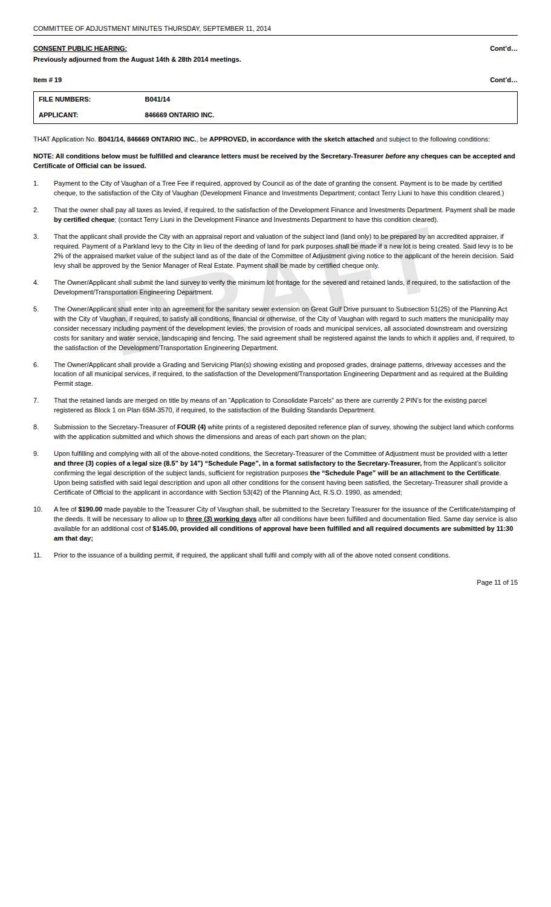COMMITTEE OF ADJUSTMENT MINUTES THURSDAY, SEPTEMBER 11, 2014
DRAFT
CONSENT PUBLIC HEARING: Cont’d…
Previously adjourned from the August 14th & 28th 2014 meetings.
Item # 19 Cont’d…
| FILE NUMBERS: | B041/14 |
| APPLICANT: | 846669 ONTARIO INC. |
THAT Application No. B041/14, 846669 ONTARIO INC., be APPROVED, in accordance with the sketch attached and subject to the following conditions:
NOTE: All conditions below must be fulfilled and clearance letters must be received by the Secretary-Treasurer before any cheques can be accepted and Certificate of Official can be issued.
Payment to the City of Vaughan of a Tree Fee if required, approved by Council as of the date of granting the consent. Payment is to be made by certified cheque, to the satisfaction of the City of Vaughan (Development Finance and Investments Department; contact Terry Liuni to have this condition cleared.)
That the owner shall pay all taxes as levied, if required, to the satisfaction of the Development Finance and Investments Department. Payment shall be made by certified cheque; (contact Terry Liuni in the Development Finance and Investments Department to have this condition cleared).
That the applicant shall provide the City with an appraisal report and valuation of the subject land (land only) to be prepared by an accredited appraiser, if required. Payment of a Parkland levy to the City in lieu of the deeding of land for park purposes shall be made if a new lot is being created. Said levy is to be 2% of the appraised market value of the subject land as of the date of the Committee of Adjustment giving notice to the applicant of the herein decision. Said levy shall be approved by the Senior Manager of Real Estate. Payment shall be made by certified cheque only.
The Owner/Applicant shall submit the land survey to verify the minimum lot frontage for the severed and retained lands, if required, to the satisfaction of the Development/Transportation Engineering Department.
The Owner/Applicant shall enter into an agreement for the sanitary sewer extension on Great Gulf Drive pursuant to Subsection 51(25) of the Planning Act with the City of Vaughan, if required, to satisfy all conditions, financial or otherwise, of the City of Vaughan with regard to such matters the municipality may consider necessary including payment of the development levies, the provision of roads and municipal services, all associated downstream and oversizing costs for sanitary and water service, landscaping and fencing. The said agreement shall be registered against the lands to which it applies and, if required, to the satisfaction of the Development/Transportation Engineering Department.
The Owner/Applicant shall provide a Grading and Servicing Plan(s) showing existing and proposed grades, drainage patterns, driveway accesses and the location of all municipal services, if required, to the satisfaction of the Development/Transportation Engineering Department and as required at the Building Permit stage.
That the retained lands are merged on title by means of an “Application to Consolidate Parcels” as there are currently 2 PIN’s for the existing parcel registered as Block 1 on Plan 65M-3570, if required, to the satisfaction of the Building Standards Department.
Submission to the Secretary-Treasurer of FOUR (4) white prints of a registered deposited reference plan of survey, showing the subject land which conforms with the application submitted and which shows the dimensions and areas of each part shown on the plan;
Upon fulfilling and complying with all of the above-noted conditions, the Secretary-Treasurer of the Committee of Adjustment must be provided with a letter and three (3) copies of a legal size (8.5” by 14”) “Schedule Page”, in a format satisfactory to the Secretary-Treasurer, from the Applicant’s solicitor confirming the legal description of the subject lands, sufficient for registration purposes the “Schedule Page” will be an attachment to the Certificate. Upon being satisfied with said legal description and upon all other conditions for the consent having been satisfied, the Secretary-Treasurer shall provide a Certificate of Official to the applicant in accordance with Section 53(42) of the Planning Act, R.S.O. 1990, as amended;
A fee of $190.00 made payable to the Treasurer City of Vaughan shall, be submitted to the Secretary Treasurer for the issuance of the Certificate/stamping of the deeds. It will be necessary to allow up to three (3) working days after all conditions have been fulfilled and documentation filed. Same day service is also available for an additional cost of $145.00, provided all conditions of approval have been fulfilled and all required documents are submitted by 11:30 am that day;
Prior to the issuance of a building permit, if required, the applicant shall fulfil and comply with all of the above noted consent conditions.
Page 11 of 15